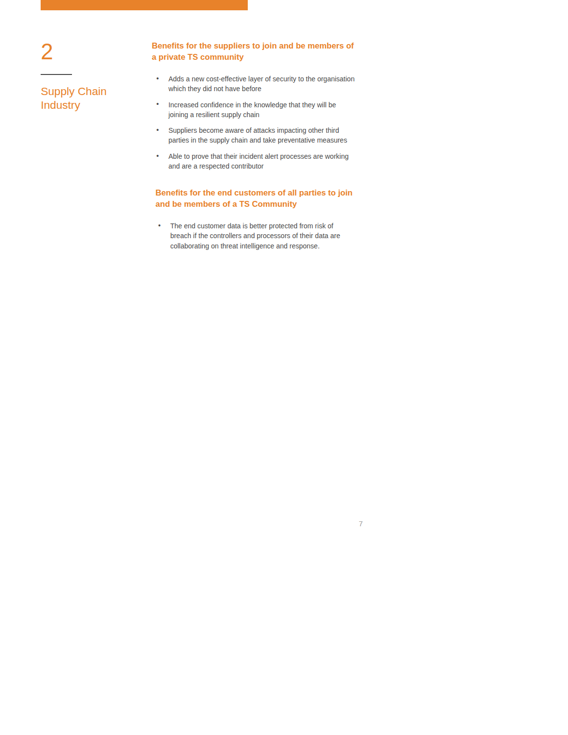2
Supply Chain
Industry
Benefits for the suppliers to join and be members of a private TS community
Adds a new cost-effective layer of security to the organisation which they did not have before
Increased confidence in the knowledge that they will be joining a resilient supply chain
Suppliers become aware of attacks impacting other third parties in the supply chain and take preventative measures
Able to prove that their incident alert processes are working and are a respected contributor
Benefits for the end customers of all parties to join and be members of a TS Community
The end customer data is better protected from risk of breach if the controllers and processors of their data are collaborating on threat intelligence and response.
7